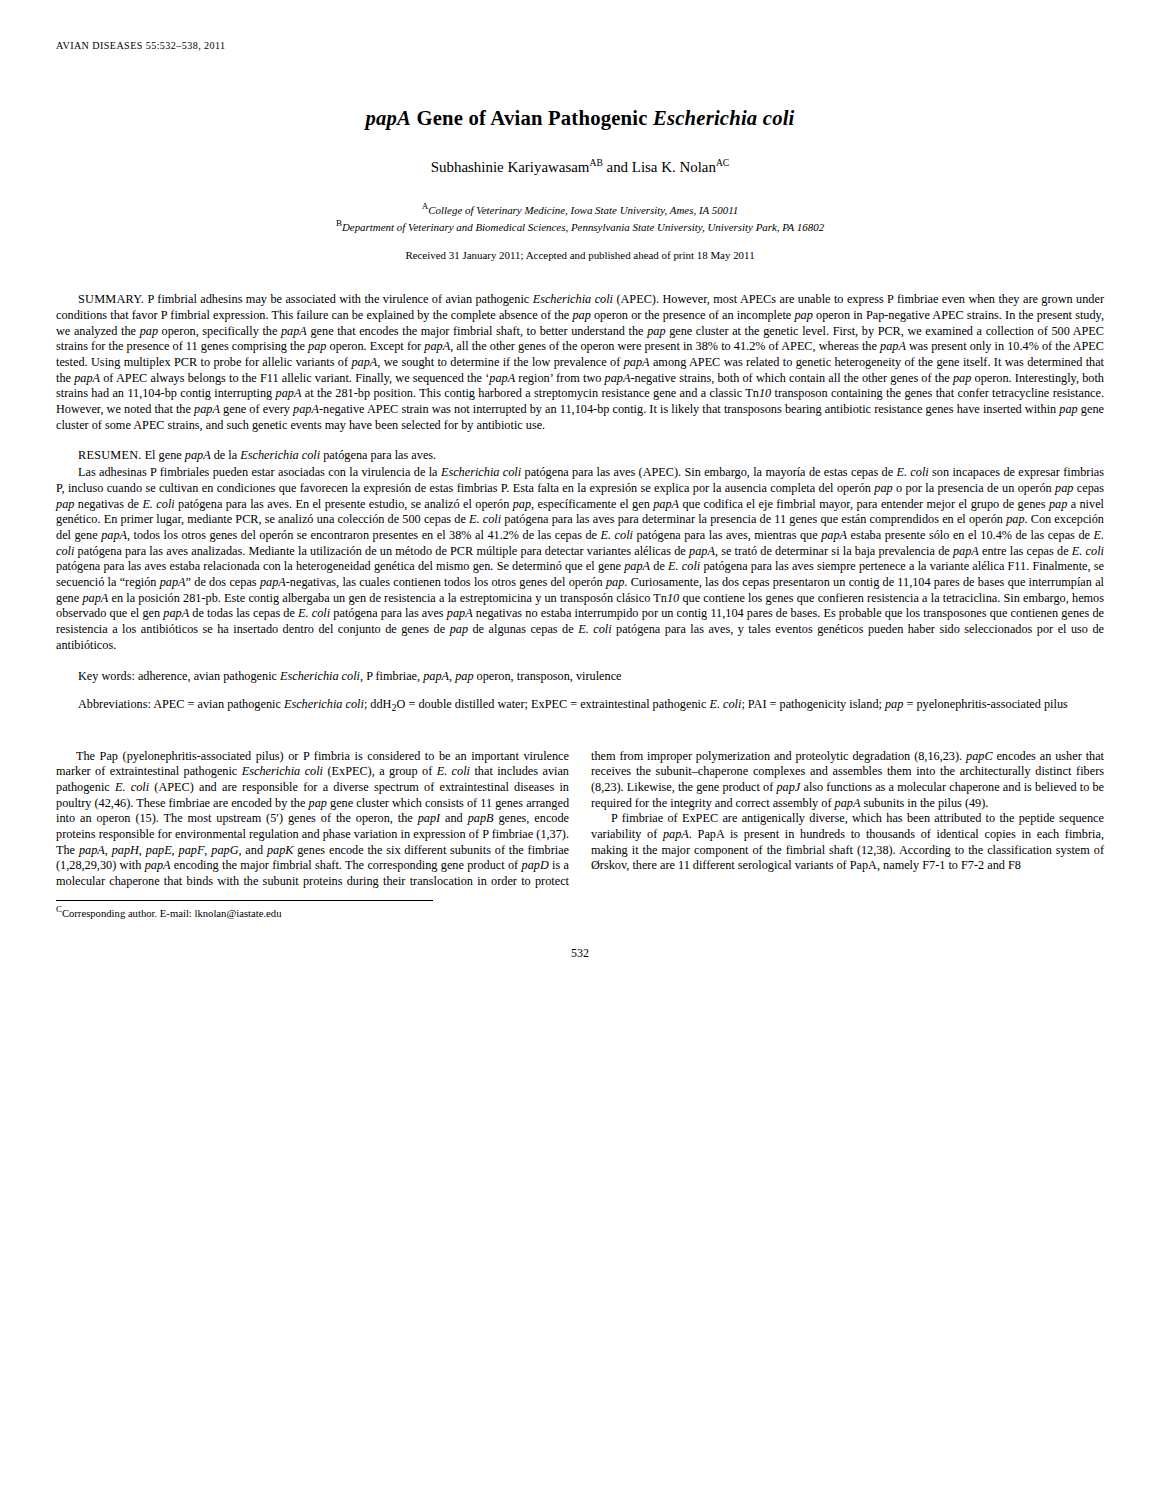AVIAN DISEASES 55:532–538, 2011
papA Gene of Avian Pathogenic Escherichia coli
Subhashinie KariyawasamAB and Lisa K. NolanAC
ACollege of Veterinary Medicine, Iowa State University, Ames, IA 50011
BDepartment of Veterinary and Biomedical Sciences, Pennsylvania State University, University Park, PA 16802
Received 31 January 2011; Accepted and published ahead of print 18 May 2011
SUMMARY. P fimbrial adhesins may be associated with the virulence of avian pathogenic Escherichia coli (APEC). However, most APECs are unable to express P fimbriae even when they are grown under conditions that favor P fimbrial expression. This failure can be explained by the complete absence of the pap operon or the presence of an incomplete pap operon in Pap-negative APEC strains. In the present study, we analyzed the pap operon, specifically the papA gene that encodes the major fimbrial shaft, to better understand the pap gene cluster at the genetic level. First, by PCR, we examined a collection of 500 APEC strains for the presence of 11 genes comprising the pap operon. Except for papA, all the other genes of the operon were present in 38% to 41.2% of APEC, whereas the papA was present only in 10.4% of the APEC tested. Using multiplex PCR to probe for allelic variants of papA, we sought to determine if the low prevalence of papA among APEC was related to genetic heterogeneity of the gene itself. It was determined that the papA of APEC always belongs to the F11 allelic variant. Finally, we sequenced the ‘papA region’ from two papA-negative strains, both of which contain all the other genes of the pap operon. Interestingly, both strains had an 11,104-bp contig interrupting papA at the 281-bp position. This contig harbored a streptomycin resistance gene and a classic Tn10 transposon containing the genes that confer tetracycline resistance. However, we noted that the papA gene of every papA-negative APEC strain was not interrupted by an 11,104-bp contig. It is likely that transposons bearing antibiotic resistance genes have inserted within pap gene cluster of some APEC strains, and such genetic events may have been selected for by antibiotic use.
RESUMEN. El gene papA de la Escherichia coli patógena para las aves.
Las adhesinas P fimbriales pueden estar asociadas con la virulencia de la Escherichia coli patógena para las aves (APEC). Sin embargo, la mayoría de estas cepas de E. coli son incapaces de expresar fimbrias P, incluso cuando se cultivan en condiciones que favorecen la expresión de estas fimbrias P. Esta falta en la expresión se explica por la ausencia completa del operón pap o por la presencia de un operón pap cepas pap negativas de E. coli patógena para las aves. En el presente estudio, se analizó el operón pap, específicamente el gen papA que codifica el eje fimbrial mayor, para entender mejor el grupo de genes pap a nivel genético. En primer lugar, mediante PCR, se analizó una colección de 500 cepas de E. coli patógena para las aves para determinar la presencia de 11 genes que están comprendidos en el operón pap. Con excepción del gene papA, todos los otros genes del operón se encontraron presentes en el 38% al 41.2% de las cepas de E. coli patógena para las aves, mientras que papA estaba presente sólo en el 10.4% de las cepas de E. coli patógena para las aves analizadas. Mediante la utilización de un método de PCR múltiple para detectar variantes alélicas de papA, se trató de determinar si la baja prevalencia de papA entre las cepas de E. coli patógena para las aves estaba relacionada con la heterogeneidad genética del mismo gen. Se determinó que el gene papA de E. coli patógena para las aves siempre pertenece a la variante alélica F11. Finalmente, se secuenció la “región papA” de dos cepas papA-negativas, las cuales contienen todos los otros genes del operón pap. Curiosamente, las dos cepas presentaron un contig de 11,104 pares de bases que interrumpían al gene papA en la posición 281-pb. Este contig albergaba un gen de resistencia a la estreptomicina y un transposón clásico Tn10 que contiene los genes que confieren resistencia a la tetraciclina. Sin embargo, hemos observado que el gen papA de todas las cepas de E. coli patógena para las aves papA negativas no estaba interrumpido por un contig 11,104 pares de bases. Es probable que los transposones que contienen genes de resistencia a los antibióticos se ha insertado dentro del conjunto de genes de pap de algunas cepas de E. coli patógena para las aves, y tales eventos genéticos pueden haber sido seleccionados por el uso de antibióticos.
Key words: adherence, avian pathogenic Escherichia coli, P fimbriae, papA, pap operon, transposon, virulence
Abbreviations: APEC = avian pathogenic Escherichia coli; ddH2O = double distilled water; ExPEC = extraintestinal pathogenic E. coli; PAI = pathogenicity island; pap = pyelonephritis-associated pilus
The Pap (pyelonephritis-associated pilus) or P fimbria is considered to be an important virulence marker of extraintestinal pathogenic Escherichia coli (ExPEC), a group of E. coli that includes avian pathogenic E. coli (APEC) and are responsible for a diverse spectrum of extraintestinal diseases in poultry (42,46). These fimbriae are encoded by the pap gene cluster which consists of 11 genes arranged into an operon (15). The most upstream (5′) genes of the operon, the papI and papB genes, encode proteins responsible for environmental regulation and phase variation in expression of P fimbriae (1,37). The papA, papH, papE, papF, papG, and papK genes encode the six different subunits of the fimbriae (1,28,29,30) with papA encoding the major fimbrial shaft. The corresponding gene product of papD is a molecular chaperone that binds with the subunit proteins during their translocation in order to protect them from improper polymerization and proteolytic degradation (8,16,23). papC encodes an usher that receives the subunit–chaperone complexes and assembles them into the architecturally distinct fibers (8,23). Likewise, the gene product of papJ also functions as a molecular chaperone and is believed to be required for the integrity and correct assembly of papA subunits in the pilus (49).
P fimbriae of ExPEC are antigenically diverse, which has been attributed to the peptide sequence variability of papA. PapA is present in hundreds to thousands of identical copies in each fimbria, making it the major component of the fimbrial shaft (12,38). According to the classification system of Ørskov, there are 11 different serological variants of PapA, namely F7-1 to F7-2 and F8
CCorresponding author. E-mail: lknolan@iastate.edu
532